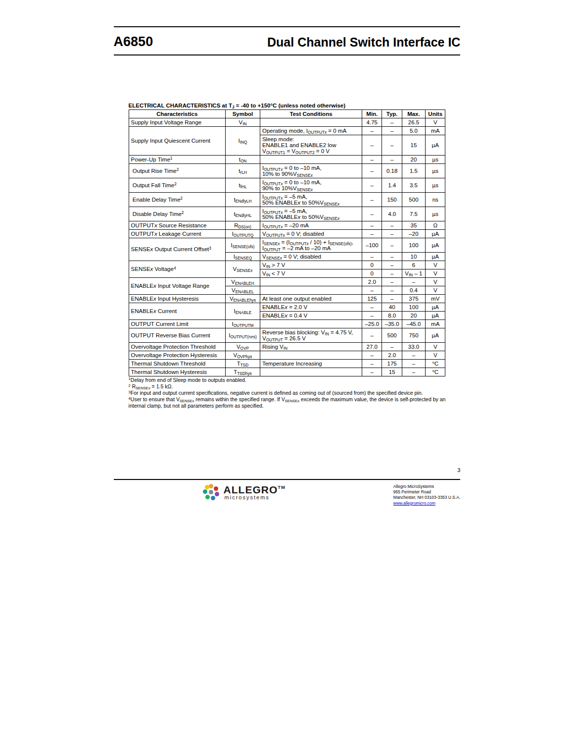A6850
Dual Channel Switch Interface IC
ELECTRICAL CHARACTERISTICS at TJ = -40 to +150°C (unless noted otherwise)
| Characteristics | Symbol | Test Conditions | Min. | Typ. | Max. | Units |
| --- | --- | --- | --- | --- | --- | --- |
| Supply Input Voltage Range | V IN | | 4.75 | – | 26.5 | V |
| Supply Input Quiescent Current | I INQ | Operating mode, I OUTPUT x = 0 mA | – | – | 5.0 | mA |
| Sleep mode: ENABLE1 and ENABLE2 low V OUTPUT1 = V OUTPUT2 = 0 V | – | – | 15 | µA |
| Power-Up Time 1 | t ON | | – | – | 20 | µs |
| Output Rise Time 2 | t rLH | I OUTPUT x = 0 to –10 mA, 10% to 90%V SENSE x | – | 0.18 | 1.5 | µs |
| Output Fall Time 2 | t fHL | I OUTPUT x = 0 to –10 mA, 90% to 10%V SENSE x | – | 1.4 | 3.5 | µs |
| Enable Delay Time 2 | t ENdlyLH | I OUTPUT x = –5 mA, 50% ENABLE x to 50%V SENSE x | – | 150 | 500 | ns |
| Disable Delay Time 2 | t ENdlyHL | I OUTPUT x = –5 mA, 50% ENABLE x to 50%V SENSE x | – | 4.0 | 7.5 | µs |
| OUTPUT x Source Resistance | R DS(on) | I OUTPUT x = –20 mA | – | – | 35 | Ω |
| OUTPUT x Leakage Current | I OUTPUTQ | V OUTPUT x = 0 V; disabled | – | – | –20 | µA |
| SENSE x Output Current Offset 3 | I SENSE(ofs) | I SENSE x = (I OUTPUT x / 10) + I SENSE(ofs) , I OUTPUT = –2 mA to –20 mA | –100 | – | 100 | µA |
| I SENSEQ | V SENSE x = 0 V; disabled | – | – | 10 | µA |
| SENSE x Voltage 4 | V SENSE x | V IN > 7 V | 0 | – | 6 | V |
| V IN < 7 V | 0 | – | V IN – 1 | V |
| ENABLE x Input Voltage Range | V ENABLEH | | 2.0 | – | – | V |
| V ENABLEL | | – | – | 0.4 | V |
| ENABLE x Input Hysteresis | V ENABLEhys | At least one output enabled | 125 | – | 375 | mV |
| ENABLE x Current | I ENABLE | ENABLE x = 2.0 V | – | 40 | 100 | µA |
| ENABLE x = 0.4 V | – | 8.0 | 20 | µA |
| OUTPUT Current Limit | I OUTPUTM | | –25.0 | –35.0 | –45.0 | mA |
| OUTPUT Reverse Bias Current | I OUTPUT(rvrs) | Reverse bias blocking: V IN = 4.75 V, V OUTPUT = 26.5 V | – | 500 | 750 | µA |
| Overvoltage Protection Threshold | V OVP | Rising V IN | 27.0 | – | 33.0 | V |
| Overvoltage Protection Hysteresis | V OVPhys | | – | 2.0 | – | V |
| Thermal Shutdown Threshold | T TSD | Temperature Increasing | – | 175 | – | °C |
| Thermal Shutdown Hysteresis | T TSDhys | | – | 15 | – | °C |
1Delay from end of Sleep mode to outputs enabled.
2 RSENSEx = 1.5 kΩ.
3For input and output current specifications, negative current is defined as coming out of (sourced from) the specified device pin.
4User to ensure that VSENSEx remains within the specified range. If VSENSEx exceeds the maximum value, the device is self-protected by an internal clamp, but not all parameters perform as specified.
3
ALLEGROTM
microsystems
Allegro MicroSystems
955 Perimeter Road
Manchester, NH 03103-3353 U.S.A.
www.allegromicro.com